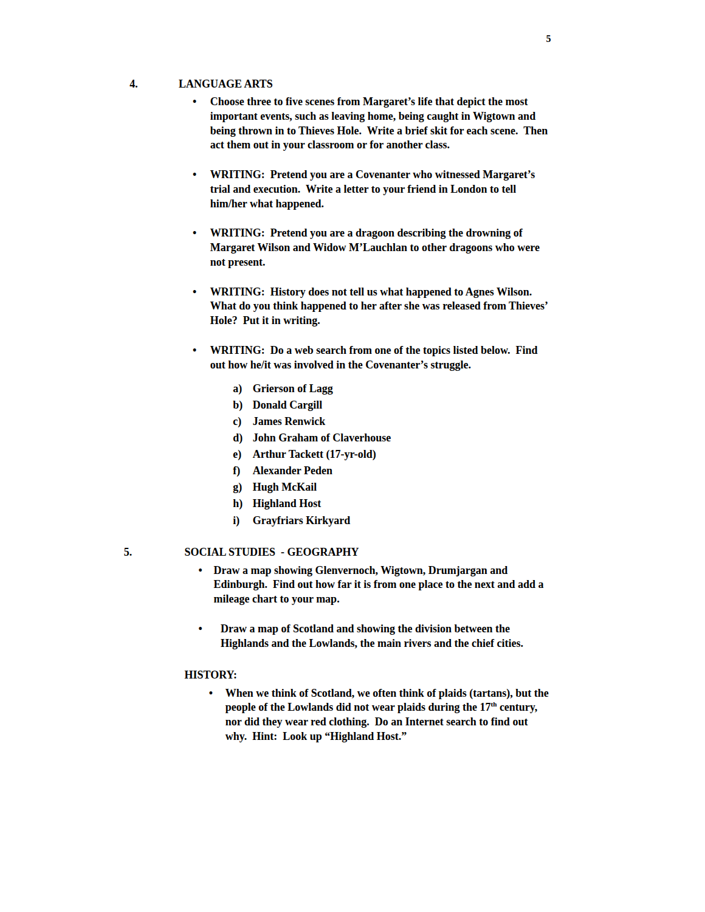5
4. LANGUAGE ARTS
Choose three to five scenes from Margaret’s life that depict the most important events, such as leaving home, being caught in Wigtown and being thrown in to Thieves Hole. Write a brief skit for each scene. Then act them out in your classroom or for another class.
WRITING: Pretend you are a Covenanter who witnessed Margaret’s trial and execution. Write a letter to your friend in London to tell him/her what happened.
WRITING: Pretend you are a dragoon describing the drowning of Margaret Wilson and Widow M’Lauchlan to other dragoons who were not present.
WRITING: History does not tell us what happened to Agnes Wilson. What do you think happened to her after she was released from Thieves’ Hole? Put it in writing.
WRITING: Do a web search from one of the topics listed below. Find out how he/it was involved in the Covenanter’s struggle.
Grierson of Lagg
Donald Cargill
James Renwick
John Graham of Claverhouse
Arthur Tackett (17-yr-old)
Alexander Peden
Hugh McKail
Highland Host
Grayfriars Kirkyard
5. SOCIAL STUDIES - GEOGRAPHY
Draw a map showing Glenvernoch, Wigtown, Drumjargan and Edinburgh. Find out how far it is from one place to the next and add a mileage chart to your map.
Draw a map of Scotland and showing the division between the Highlands and the Lowlands, the main rivers and the chief cities.
HISTORY:
When we think of Scotland, we often think of plaids (tartans), but the people of the Lowlands did not wear plaids during the 17th century, nor did they wear red clothing. Do an Internet search to find out why. Hint: Look up “Highland Host.”